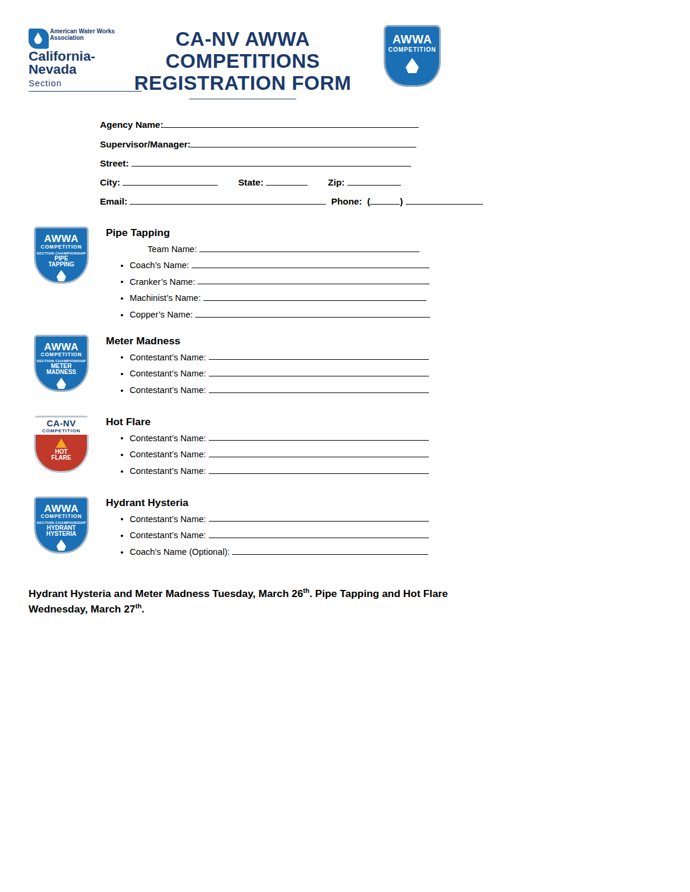American Water Works
Association
California-
Nevada
Section
AWWA COMPETITION
CA-NV AWWA Competitions
Registration Form
Agency Name:
Supervisor/Manager:
Street:
City: State: Zip:
Email: Phone: ( )
AWWA COMPETITION SECTION CHAMPIONSHIP PIPE
TAPPING
Pipe Tapping
Team Name:
Coach’s Name:
Cranker’s Name:
Machinist’s Name:
Copper’s Name:
AWWA COMPETITION SECTION CHAMPIONSHIP METER
MADNESS
Meter Madness
Contestant’s Name:
Contestant’s Name:
Contestant’s Name:
CA-NV COMPETITION HOT
FLARE
Hot Flare
Contestant’s Name:
Contestant’s Name:
Contestant’s Name:
AWWA COMPETITION SECTION CHAMPIONSHIP HYDRANT
HYSTERIA
Hydrant Hysteria
Contestant’s Name:
Contestant’s Name:
Coach’s Name (Optional):
Hydrant Hysteria and Meter Madness Tuesday, March 26th. Pipe Tapping and Hot Flare Wednesday, March 27th.